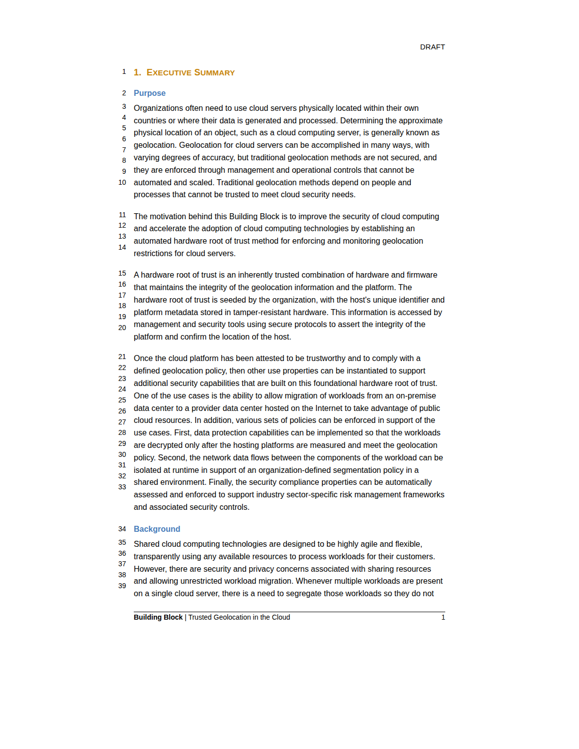DRAFT
1
1. EXECUTIVE SUMMARY
2
Purpose
3 4 5 6 7 8 9 10
Organizations often need to use cloud servers physically located within their own countries or where their data is generated and processed. Determining the approximate physical location of an object, such as a cloud computing server, is generally known as geolocation. Geolocation for cloud servers can be accomplished in many ways, with varying degrees of accuracy, but traditional geolocation methods are not secured, and they are enforced through management and operational controls that cannot be automated and scaled. Traditional geolocation methods depend on people and processes that cannot be trusted to meet cloud security needs.
11 12 13 14
The motivation behind this Building Block is to improve the security of cloud computing and accelerate the adoption of cloud computing technologies by establishing an automated hardware root of trust method for enforcing and monitoring geolocation restrictions for cloud servers.
15 16 17 18 19 20
A hardware root of trust is an inherently trusted combination of hardware and firmware that maintains the integrity of the geolocation information and the platform. The hardware root of trust is seeded by the organization, with the host's unique identifier and platform metadata stored in tamper-resistant hardware. This information is accessed by management and security tools using secure protocols to assert the integrity of the platform and confirm the location of the host.
21 22 23 24 25 26 27 28 29 30 31 32 33
Once the cloud platform has been attested to be trustworthy and to comply with a defined geolocation policy, then other use properties can be instantiated to support additional security capabilities that are built on this foundational hardware root of trust. One of the use cases is the ability to allow migration of workloads from an on-premise data center to a provider data center hosted on the Internet to take advantage of public cloud resources. In addition, various sets of policies can be enforced in support of the use cases. First, data protection capabilities can be implemented so that the workloads are decrypted only after the hosting platforms are measured and meet the geolocation policy. Second, the network data flows between the components of the workload can be isolated at runtime in support of an organization-defined segmentation policy in a shared environment. Finally, the security compliance properties can be automatically assessed and enforced to support industry sector-specific risk management frameworks and associated security controls.
34
Background
35 36 37 38 39
Shared cloud computing technologies are designed to be highly agile and flexible, transparently using any available resources to process workloads for their customers. However, there are security and privacy concerns associated with sharing resources and allowing unrestricted workload migration. Whenever multiple workloads are present on a single cloud server, there is a need to segregate those workloads so they do not
Building Block | Trusted Geolocation in the Cloud 1